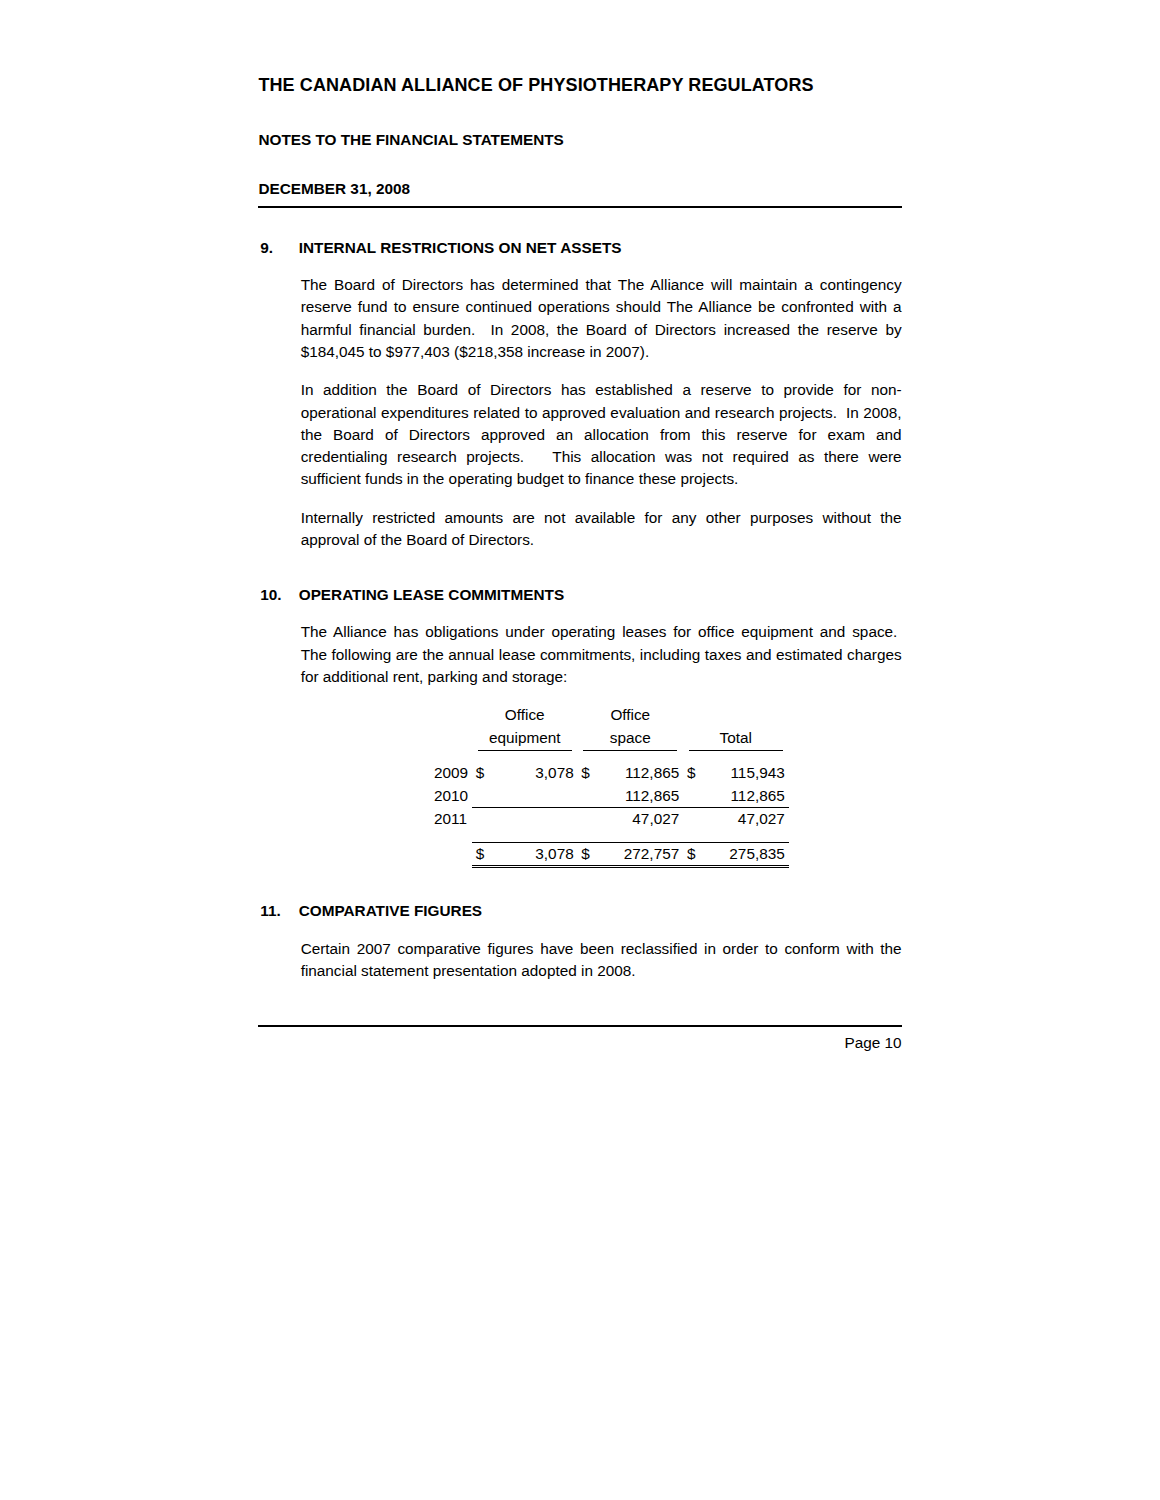THE CANADIAN ALLIANCE OF PHYSIOTHERAPY REGULATORS
NOTES TO THE FINANCIAL STATEMENTS
DECEMBER 31, 2008
9. INTERNAL RESTRICTIONS ON NET ASSETS
The Board of Directors has determined that The Alliance will maintain a contingency reserve fund to ensure continued operations should The Alliance be confronted with a harmful financial burden. In 2008, the Board of Directors increased the reserve by $184,045 to $977,403 ($218,358 increase in 2007).
In addition the Board of Directors has established a reserve to provide for non-operational expenditures related to approved evaluation and research projects. In 2008, the Board of Directors approved an allocation from this reserve for exam and credentialing research projects. This allocation was not required as there were sufficient funds in the operating budget to finance these projects.
Internally restricted amounts are not available for any other purposes without the approval of the Board of Directors.
10. OPERATING LEASE COMMITMENTS
The Alliance has obligations under operating leases for office equipment and space. The following are the annual lease commitments, including taxes and estimated charges for additional rent, parking and storage:
| | Office | Office | |
| --- | --- | --- | --- |
| | equipment | space | Total |
| 2009 | $ | 3,078 | $ | 112,865 | $ | 115,943 |
| 2010 | | | | 112,865 | | 112,865 |
| 2011 | | | | 47,027 | | 47,027 |
| | $ | 3,078 | $ | 272,757 | $ | 275,835 |
11. COMPARATIVE FIGURES
Certain 2007 comparative figures have been reclassified in order to conform with the financial statement presentation adopted in 2008.
Page 10